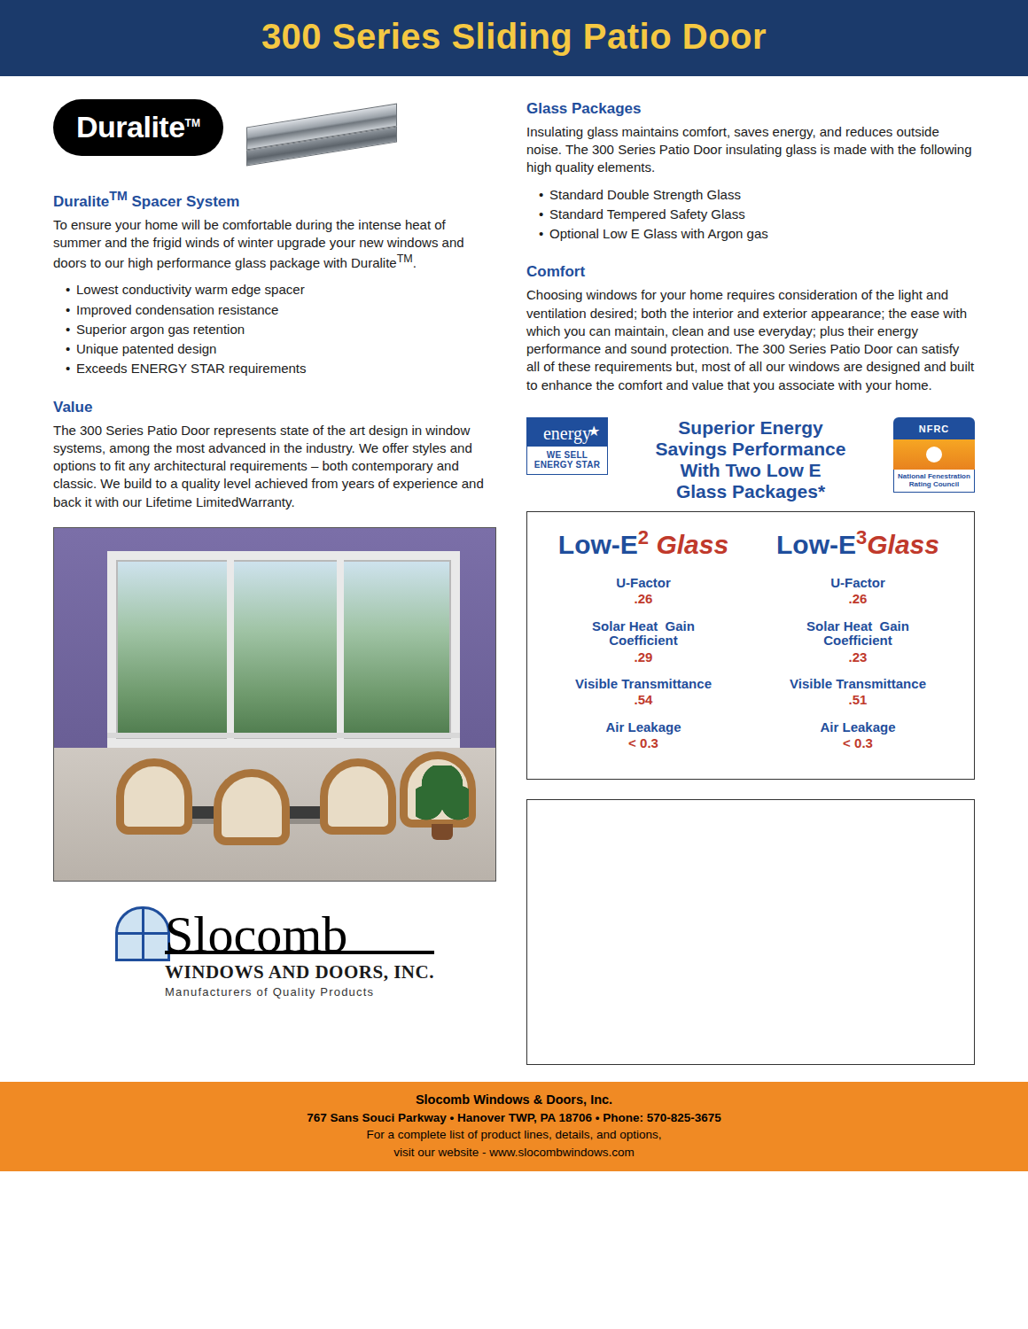300 Series Sliding Patio Door
DuraliteTM
DuraliteTM Spacer System
To ensure your home will be comfortable during the intense heat of summer and the frigid winds of winter upgrade your new windows and doors to our high performance glass package with DuraliteTM.
Lowest conductivity warm edge spacer
Improved condensation resistance
Superior argon gas retention
Unique patented design
Exceeds ENERGY STAR requirements
Value
The 300 Series Patio Door represents state of the art design in window systems, among the most advanced in the industry. We offer styles and options to fit any architectural requirements – both contemporary and classic. We build to a quality level achieved from years of experience and back it with our Lifetime LimitedWarranty.
Slocomb
WINDOWS AND DOORS, INC.
Manufacturers of Quality Products
Glass Packages
Insulating glass maintains comfort, saves energy, and reduces outside noise. The 300 Series Patio Door insulating glass is made with the following high quality elements.
Standard Double Strength Glass
Standard Tempered Safety Glass
Optional Low E Glass with Argon gas
Comfort
Choosing windows for your home requires consideration of the light and ventilation desired; both the interior and exterior appearance; the ease with which you can maintain, clean and use everyday; plus their energy performance and sound protection. The 300 Series Patio Door can satisfy all of these requirements but, most of all our windows are designed and built to enhance the comfort and value that you associate with your home.
energy
WE SELL
ENERGY STAR
Superior Energy
Savings Performance
With Two Low E
Glass Packages*
NFRC
National Fenestration
Rating Council
Low-E2 Glass
U-Factor
.26
Solar Heat Gain
Coefficient
.29
Visible Transmittance
.54
Air Leakage
< 0.3
Low-E3Glass
U-Factor
.26
Solar Heat Gain
Coefficient
.23
Visible Transmittance
.51
Air Leakage
< 0.3
Slocomb Windows & Doors, Inc.
767 Sans Souci Parkway • Hanover TWP, PA 18706 • Phone: 570-825-3675
For a complete list of product lines, details, and options,
visit our website - www.slocombwindows.com